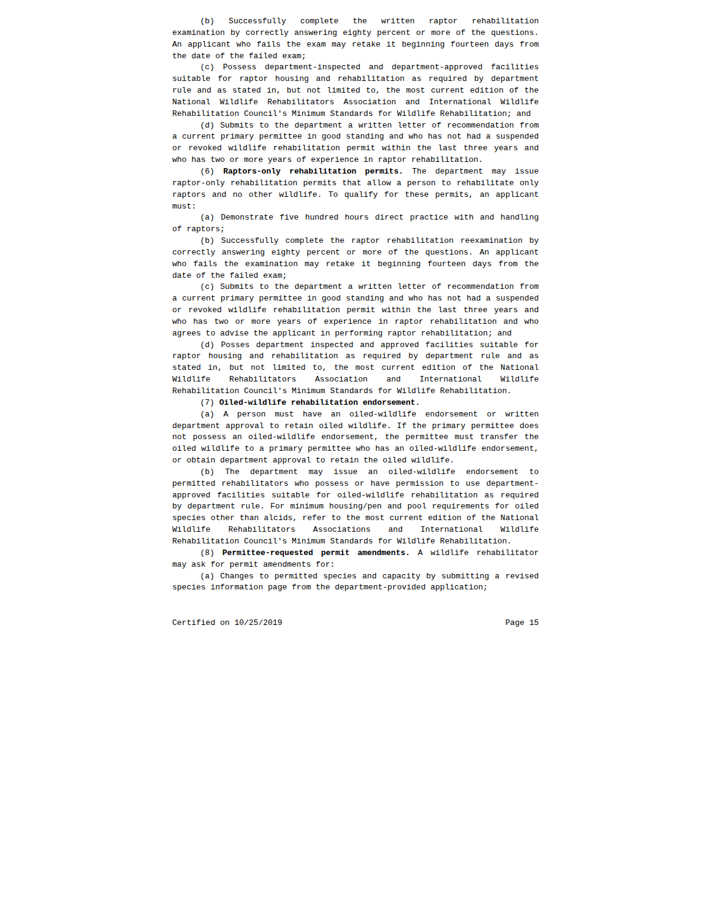(b) Successfully complete the written raptor rehabilitation examination by correctly answering eighty percent or more of the questions. An applicant who fails the exam may retake it beginning fourteen days from the date of the failed exam;
(c) Possess department-inspected and department-approved facilities suitable for raptor housing and rehabilitation as required by department rule and as stated in, but not limited to, the most current edition of the National Wildlife Rehabilitators Association and International Wildlife Rehabilitation Council's Minimum Standards for Wildlife Rehabilitation; and
(d) Submits to the department a written letter of recommendation from a current primary permittee in good standing and who has not had a suspended or revoked wildlife rehabilitation permit within the last three years and who has two or more years of experience in raptor rehabilitation.
(6) Raptors-only rehabilitation permits. The department may issue raptor-only rehabilitation permits that allow a person to rehabilitate only raptors and no other wildlife. To qualify for these permits, an applicant must:
(a) Demonstrate five hundred hours direct practice with and handling of raptors;
(b) Successfully complete the raptor rehabilitation reexamination by correctly answering eighty percent or more of the questions. An applicant who fails the examination may retake it beginning fourteen days from the date of the failed exam;
(c) Submits to the department a written letter of recommendation from a current primary permittee in good standing and who has not had a suspended or revoked wildlife rehabilitation permit within the last three years and who has two or more years of experience in raptor rehabilitation and who agrees to advise the applicant in performing raptor rehabilitation; and
(d) Posses department inspected and approved facilities suitable for raptor housing and rehabilitation as required by department rule and as stated in, but not limited to, the most current edition of the National Wildlife Rehabilitators Association and International Wildlife Rehabilitation Council's Minimum Standards for Wildlife Rehabilitation.
(7) Oiled-wildlife rehabilitation endorsement.
(a) A person must have an oiled-wildlife endorsement or written department approval to retain oiled wildlife. If the primary permittee does not possess an oiled-wildlife endorsement, the permittee must transfer the oiled wildlife to a primary permittee who has an oiled-wildlife endorsement, or obtain department approval to retain the oiled wildlife.
(b) The department may issue an oiled-wildlife endorsement to permitted rehabilitators who possess or have permission to use department-approved facilities suitable for oiled-wildlife rehabilitation as required by department rule. For minimum housing/pen and pool requirements for oiled species other than alcids, refer to the most current edition of the National Wildlife Rehabilitators Associations and International Wildlife Rehabilitation Council's Minimum Standards for Wildlife Rehabilitation.
(8) Permittee-requested permit amendments. A wildlife rehabilitator may ask for permit amendments for:
(a) Changes to permitted species and capacity by submitting a revised species information page from the department-provided application;
Certified on 10/25/2019 Page 15